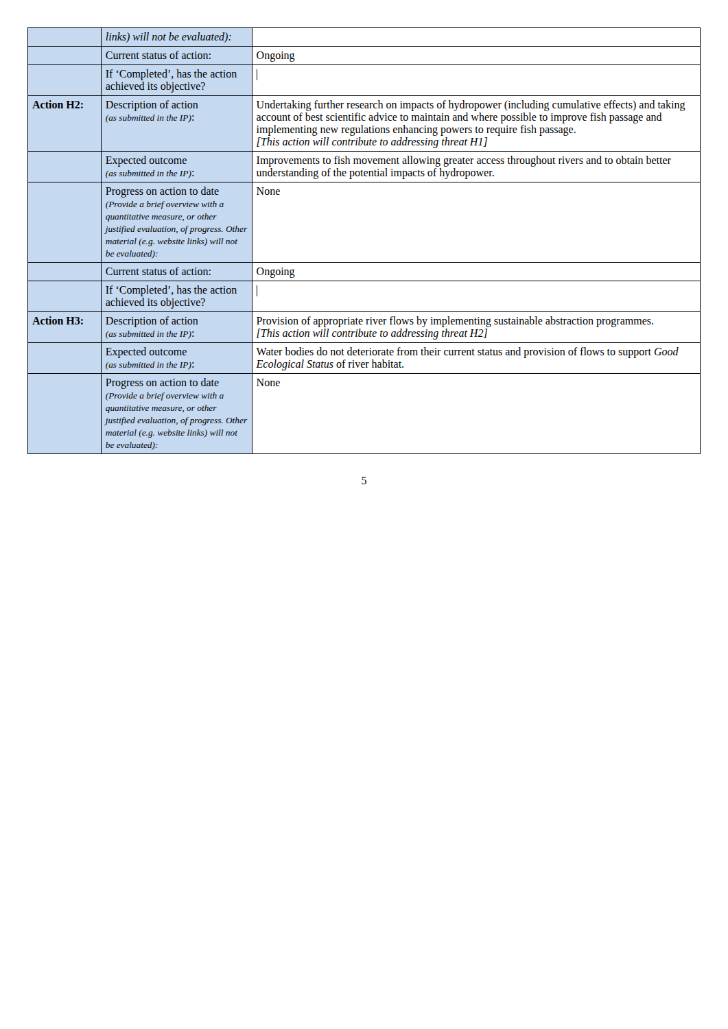| | links) will not be evaluated): | |
| | Current status of action: | Ongoing |
| | If ‘Completed’, has the action achieved its objective? | |
| Action H2: | Description of action (as submitted in the IP) : | Undertaking further research on impacts of hydropower (including cumulative effects) and taking account of best scientific advice to maintain and where possible to improve fish passage and implementing new regulations enhancing powers to require fish passage. [This action will contribute to addressing threat H1] |
| | Expected outcome (as submitted in the IP) : | Improvements to fish movement allowing greater access throughout rivers and to obtain better understanding of the potential impacts of hydropower. |
| | Progress on action to date (Provide a brief overview with a quantitative measure, or other justified evaluation, of progress. Other material (e.g. website links) will not be evaluated): | None |
| | Current status of action: | Ongoing |
| | If ‘Completed’, has the action achieved its objective? | |
| Action H3: | Description of action (as submitted in the IP) : | Provision of appropriate river flows by implementing sustainable abstraction programmes. [This action will contribute to addressing threat H2] |
| | Expected outcome (as submitted in the IP) : | Water bodies do not deteriorate from their current status and provision of flows to support Good Ecological Status of river habitat. |
| | Progress on action to date (Provide a brief overview with a quantitative measure, or other justified evaluation, of progress. Other material (e.g. website links) will not be evaluated): | None |
5